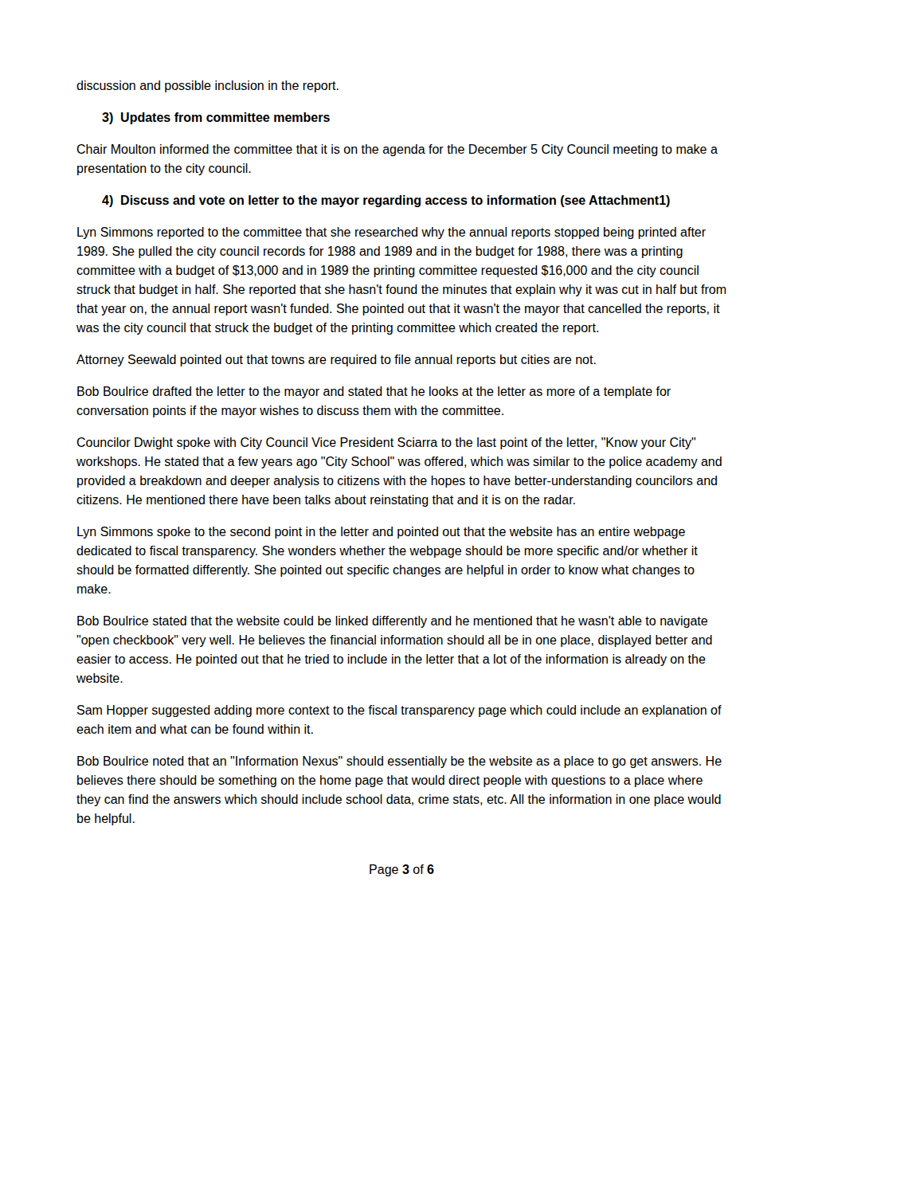discussion and possible inclusion in the report.
3) Updates from committee members
Chair Moulton informed the committee that it is on the agenda for the December 5 City Council meeting to make a presentation to the city council.
4) Discuss and vote on letter to the mayor regarding access to information (see Attachment1)
Lyn Simmons reported to the committee that she researched why the annual reports stopped being printed after 1989. She pulled the city council records for 1988 and 1989 and in the budget for 1988, there was a printing committee with a budget of $13,000 and in 1989 the printing committee requested $16,000 and the city council struck that budget in half. She reported that she hasn't found the minutes that explain why it was cut in half but from that year on, the annual report wasn't funded. She pointed out that it wasn't the mayor that cancelled the reports, it was the city council that struck the budget of the printing committee which created the report.
Attorney Seewald pointed out that towns are required to file annual reports but cities are not.
Bob Boulrice drafted the letter to the mayor and stated that he looks at the letter as more of a template for conversation points if the mayor wishes to discuss them with the committee.
Councilor Dwight spoke with City Council Vice President Sciarra to the last point of the letter, "Know your City" workshops. He stated that a few years ago "City School" was offered, which was similar to the police academy and provided a breakdown and deeper analysis to citizens with the hopes to have better-understanding councilors and citizens. He mentioned there have been talks about reinstating that and it is on the radar.
Lyn Simmons spoke to the second point in the letter and pointed out that the website has an entire webpage dedicated to fiscal transparency. She wonders whether the webpage should be more specific and/or whether it should be formatted differently. She pointed out specific changes are helpful in order to know what changes to make.
Bob Boulrice stated that the website could be linked differently and he mentioned that he wasn't able to navigate "open checkbook" very well. He believes the financial information should all be in one place, displayed better and easier to access. He pointed out that he tried to include in the letter that a lot of the information is already on the website.
Sam Hopper suggested adding more context to the fiscal transparency page which could include an explanation of each item and what can be found within it.
Bob Boulrice noted that an "Information Nexus" should essentially be the website as a place to go get answers. He believes there should be something on the home page that would direct people with questions to a place where they can find the answers which should include school data, crime stats, etc. All the information in one place would be helpful.
Page 3 of 6